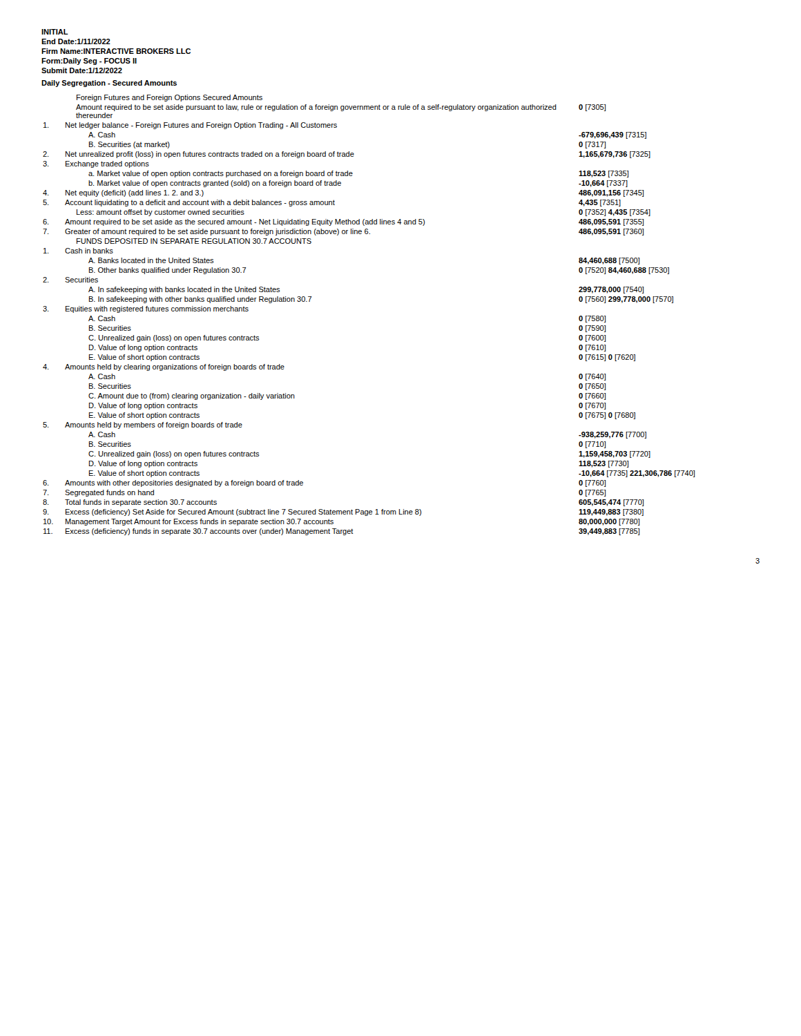INITIAL
End Date:1/11/2022
Firm Name:INTERACTIVE BROKERS LLC
Form:Daily Seg - FOCUS II
Submit Date:1/12/2022
Daily Segregation - Secured Amounts
| | Foreign Futures and Foreign Options Secured Amounts | |
| | Amount required to be set aside pursuant to law, rule or regulation of a foreign government or a rule of a self-regulatory organization authorized thereunder | 0 [7305] |
| 1. | Net ledger balance - Foreign Futures and Foreign Option Trading - All Customers | |
| | A. Cash | -679,696,439 [7315] |
| | B. Securities (at market) | 0 [7317] |
| 2. | Net unrealized profit (loss) in open futures contracts traded on a foreign board of trade | 1,165,679,736 [7325] |
| 3. | Exchange traded options | |
| | a. Market value of open option contracts purchased on a foreign board of trade | 118,523 [7335] |
| | b. Market value of open contracts granted (sold) on a foreign board of trade | -10,664 [7337] |
| 4. | Net equity (deficit) (add lines 1. 2. and 3.) | 486,091,156 [7345] |
| 5. | Account liquidating to a deficit and account with a debit balances - gross amount | 4,435 [7351] |
| | Less: amount offset by customer owned securities | 0 [7352] 4,435 [7354] |
| 6. | Amount required to be set aside as the secured amount - Net Liquidating Equity Method (add lines 4 and 5) | 486,095,591 [7355] |
| 7. | Greater of amount required to be set aside pursuant to foreign jurisdiction (above) or line 6. | 486,095,591 [7360] |
| | FUNDS DEPOSITED IN SEPARATE REGULATION 30.7 ACCOUNTS | |
| 1. | Cash in banks | |
| | A. Banks located in the United States | 84,460,688 [7500] |
| | B. Other banks qualified under Regulation 30.7 | 0 [7520] 84,460,688 [7530] |
| 2. | Securities | |
| | A. In safekeeping with banks located in the United States | 299,778,000 [7540] |
| | B. In safekeeping with other banks qualified under Regulation 30.7 | 0 [7560] 299,778,000 [7570] |
| 3. | Equities with registered futures commission merchants | |
| | A. Cash | 0 [7580] |
| | B. Securities | 0 [7590] |
| | C. Unrealized gain (loss) on open futures contracts | 0 [7600] |
| | D. Value of long option contracts | 0 [7610] |
| | E. Value of short option contracts | 0 [7615] 0 [7620] |
| 4. | Amounts held by clearing organizations of foreign boards of trade | |
| | A. Cash | 0 [7640] |
| | B. Securities | 0 [7650] |
| | C. Amount due to (from) clearing organization - daily variation | 0 [7660] |
| | D. Value of long option contracts | 0 [7670] |
| | E. Value of short option contracts | 0 [7675] 0 [7680] |
| 5. | Amounts held by members of foreign boards of trade | |
| | A. Cash | -938,259,776 [7700] |
| | B. Securities | 0 [7710] |
| | C. Unrealized gain (loss) on open futures contracts | 1,159,458,703 [7720] |
| | D. Value of long option contracts | 118,523 [7730] |
| | E. Value of short option contracts | -10,664 [7735] 221,306,786 [7740] |
| 6. | Amounts with other depositories designated by a foreign board of trade | 0 [7760] |
| 7. | Segregated funds on hand | 0 [7765] |
| 8. | Total funds in separate section 30.7 accounts | 605,545,474 [7770] |
| 9. | Excess (deficiency) Set Aside for Secured Amount (subtract line 7 Secured Statement Page 1 from Line 8) | 119,449,883 [7380] |
| 10. | Management Target Amount for Excess funds in separate section 30.7 accounts | 80,000,000 [7780] |
| 11. | Excess (deficiency) funds in separate 30.7 accounts over (under) Management Target | 39,449,883 [7785] |
3